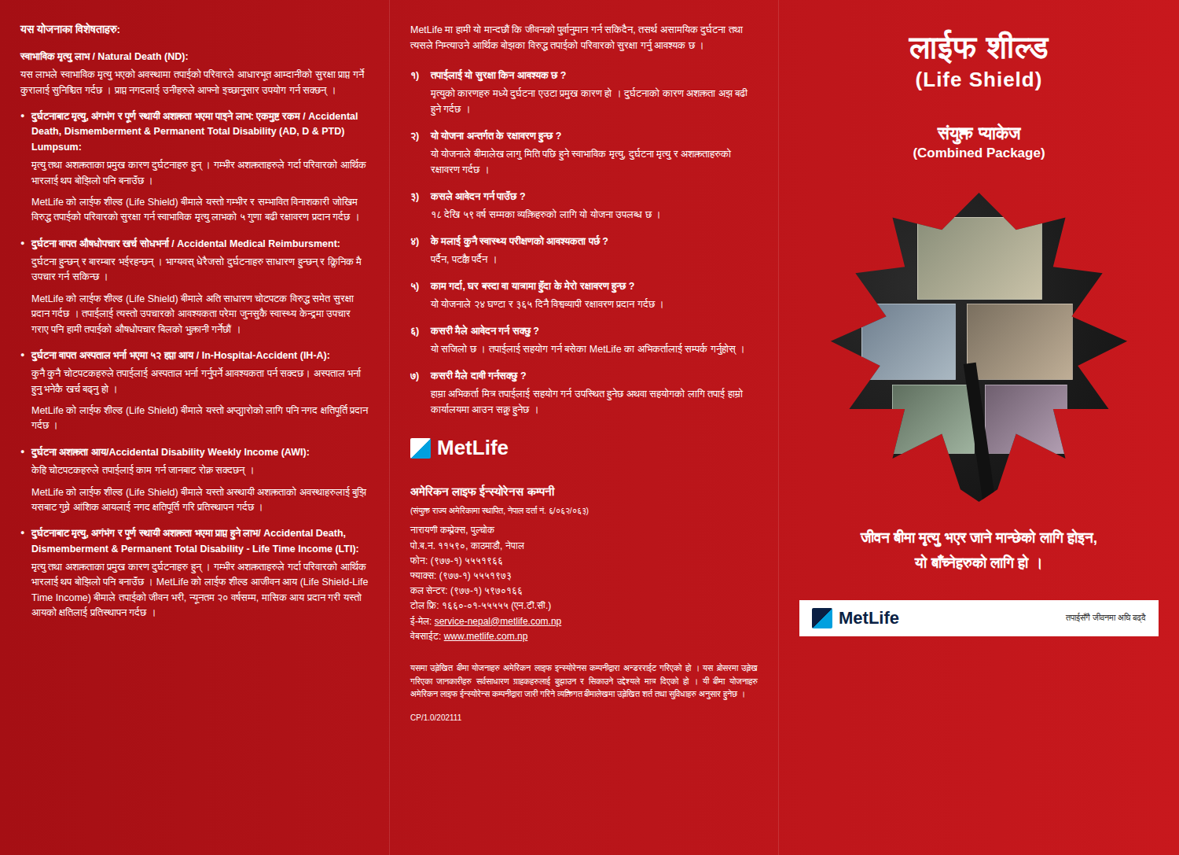यस योजनाका विशेषताहरु:
स्वाभाविक मृत्यु लाभ / Natural Death (ND):
यस लाभले स्वाभाविक मृत्यु भएको अवस्थामा तपाईको परिवारले आधारभूत आम्दानीको सुरक्षा प्राप्त गर्ने कुरालाई सुनिश्चित गर्दछ । प्राप्त नगदलाई उनीहरुले आफ्नो इच्छानुसार उपयोग गर्न सक्छन् ।
दुर्घटनाबाट मृत्यु, अंगभंग र पूर्ण स्थायी अशक्तता भएमा पाइने लाभ: एकमुष्ट रकम / Accidental Death, Dismemberment & Permanent Total Disability (AD, D & PTD) Lumpsum:
मृत्यु तथा अशक्तताका प्रमुख कारण दुर्घटनाहरु हुन् । गम्भीर अशक्तताहरुले गर्दा परिवारको आर्थिक भारलाई थप बोझिलो पनि बनाउँछ ।
MetLife को लाईफ शील्ड (Life Shield) बीमाले यस्तो गम्भीर र सम्भावित विनाशकारी जोखिम विरुद्ध तपाईको परिवारको सुरक्षा गर्न स्वाभाविक मृत्यु लाभको ५ गुणा बढी रक्षावरण प्रदान गर्दछ ।
दुर्घटना वापत औषधोपचार खर्च सोधभर्ना / Accidental Medical Reimbursment:
दुर्घटना हुन्छन् र बारम्बार भईरहन्छन् । भाग्यवस् धेरैजसो दुर्घटनाहरु साधारण हुन्छन् र क्लिनिक मै उपचार गर्न सकिन्छ ।
MetLife को लाईफ शील्ड (Life Shield) बीमाले अति साधारण चोटपटक विरुद्ध समेत सुरक्षा प्रदान गर्दछ । तपाईलाई त्यस्तो उपचारको आवश्यकता परेमा जुनसुकै स्वास्थ्य केन्द्रमा उपचार गराए पनि हामी तपाईको औषधोपचार बिलको भुक्तानी गर्नेछौं ।
दुर्घटना वापत अस्पताल भर्ना भएमा ५२ हप्ता आय / In-Hospital-Accident (IH-A):
कुनै कुनै चोटपटकहरुले तपाईलाई अस्पताल भर्ना गर्नुपर्ने आवश्यकता पर्न सक्दछ। अस्पताल भर्ना हुनु भनेकै खर्च बढ्नु हो ।
MetLife को लाईफ शील्ड (Life Shield) बीमाले यस्तो अप्ठ्यारोको लागि पनि नगद क्षतिपूर्ति प्रदान गर्दछ ।
दुर्घटना अशक्तता आय/Accidental Disability Weekly Income (AWI):
केहि चोटपटकहरुले तपाईलाई काम गर्न जानबाट रोक्न सक्दछन् ।
MetLife को लाईफ शील्ड (Life Shield) बीमाले यस्तो अस्थायी अशक्तताको अवस्थाहरुलाई बुझि यसबाट गुम्ने आंशिक आयलाई नगद क्षतिपूर्ति गरि प्रतिस्थापन गर्दछ ।
दुर्घटनाबाट मृत्यु, अगंभंग र पूर्ण स्थायी अशक्तता भएमा प्राप्त हुने लाभ/ Accidental Death, Dismemberment & Permanent Total Disability - Life Time Income (LTI):
मृत्यु तथा अशक्तताका प्रमुख कारण दुर्घटनाहरु हुन् । गम्भीर अशक्तताहरुले गर्दा परिवारको आर्थिक भारलाई थप बोझिलो पनि बनाउँछ । MetLife को लाईफ शील्ड आजीवन आय (Life Shield-Life Time Income) बीमाले तपाईको जीवन भरी, न्यूनतम २० वर्षसम्म, मासिक आय प्रदान गरी यस्तो आयको क्षतिलाई प्रतिस्थापन गर्दछ ।
MetLife मा हामी यो मान्दछौं कि जीवनको पुर्वानुमान गर्न सकिदैन, तसर्थ असामयिक दुर्घटना तथा त्यसले निम्त्याउने आर्थिक बोझका विरुद्ध तपाईको परिवारको सुरक्षा गर्नु आवश्यक छ ।
तपाईलाई यो सुरक्षा किन आवश्यक छ ? मृत्युको कारणहरु मध्ये दुर्घटना एउटा प्रमुख कारण हो । दुर्घटनाको कारण अशक्तता अझ बढी हुने गर्दछ ।
यो योजना अन्तर्गत के रक्षावरण हुन्छ ? यो योजनाले बीमालेख लागु मिति पछि हुने स्वाभाविक मृत्यु, दुर्घटना मृत्यु र अशक्तताहरुको रक्षावरण गर्दछ ।
कसले आवेदन गर्न पाउँछ ? १८ देखि ५९ वर्ष सम्मका व्यक्तिहरुको लागि यो योजना उपलब्ध छ ।
के मलाई कुनै स्वास्थ्य परीक्षणको आवश्यकता पर्छ ? पर्दैन, पटक्कै पर्दैन ।
काम गर्दा, घर बस्दा वा यात्रामा हुँदा के मेरो रक्षावरण हुन्छ ? यो योजनाले २४ घण्टा र ३६५ दिनै विश्वव्यापी रक्षावरण प्रदान गर्दछ ।
कसरी मैले आवेदन गर्न सक्छु ? यो सजिलो छ । तपाईलाई सहयोग गर्न बसेका MetLife का अभिकर्तालाई सम्पर्क गर्नुहोस् ।
कसरी मैले दावी गर्नसक्छु ? हाम्रा अभिकर्ता मित्र तपाईलाई सहयोग गर्न उपस्थित हुनेछ अथवा सहयोगको लागि तपाई हाम्रो कार्यालयमा आउन सक्नु हुनेछ ।
MetLife
अमेरिकन लाइफ ईन्स्योरेनस कम्पनी
(संयुक्त राज्य अमेरिकामा स्थापित, नेपाल दर्ता नं. ६/०६२/०६३)
नारायणी कम्प्लेक्स, पुल्चोक
पो.ब.नं. ११५९०, काठमाडौं, नेपाल
फोन: (९७७-१) ५५५१९६६
फ्याक्स: (९७७-१) ५५५१९७३
कल सेन्टर: (९७७-१) ५९७०१६६
टोल फ्रि: १६६०-०१-५५५५५ (एन.टी.सी.)
ई-मेल: service-nepal@metlife.com.np
वेबसाईट: www.metlife.com.np
यसमा उल्लेखित बीमा योजनाहरु अमेरिकन लाइफ इन्स्योरेनस कम्पनीद्वारा अन्डरराईट गरिएको हो । यस ब्रोसरमा उल्लेख गरिएका जानकारीहरु सर्वसाधारण ग्राहकहरुलाई बुझाउन र सिकाउने उद्देश्यले मात्र दिएको हो । यी बीमा योजनाहरु अमेरिकन लाइफ ईन्स्योरेन्स कम्पनीद्वारा जारी गरिने व्यक्तिगत बीमालेखमा उल्लेखित शर्त तथा सुविधाहरु अनुसार हुनेछ ।
CP/1.0/202111
लाईफ शील्ड(Life Shield)
संयुक्त प्याकेज(Combined Package)
जीवन बीमा मृत्यु भएर जाने मान्छेको लागि होइन,
यो बाँच्नेहरुको लागि हो ।
MetLife तपाईसँगै जीवनमा अघि बढ्दै